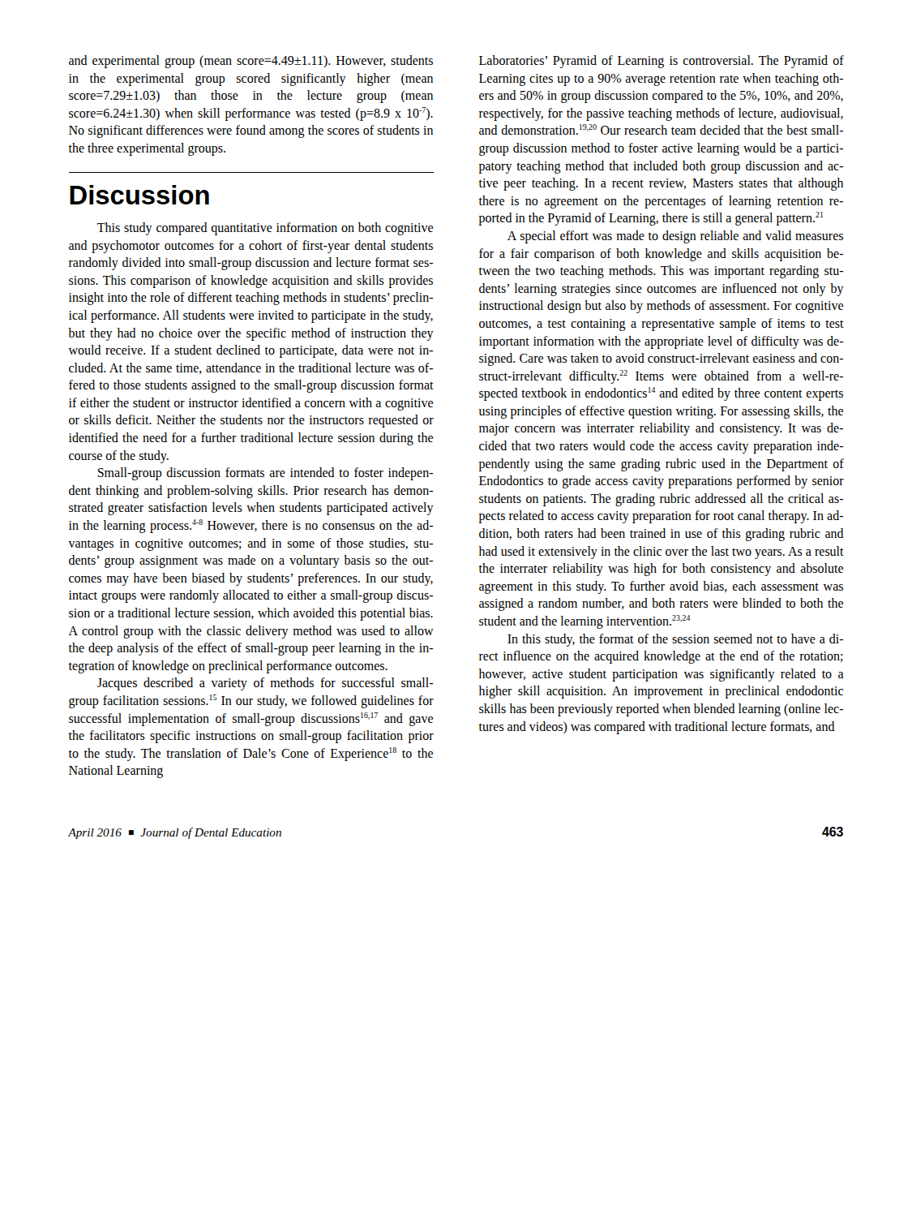and experimental group (mean score=4.49±1.11). However, students in the experimental group scored significantly higher (mean score=7.29±1.03) than those in the lecture group (mean score=6.24±1.30) when skill performance was tested (p=8.9 x 10-7). No significant differences were found among the scores of students in the three experimental groups.
Discussion
This study compared quantitative information on both cognitive and psychomotor outcomes for a cohort of first-year dental students randomly divided into small-group discussion and lecture format sessions. This comparison of knowledge acquisition and skills provides insight into the role of different teaching methods in students’ preclinical performance. All students were invited to participate in the study, but they had no choice over the specific method of instruction they would receive. If a student declined to participate, data were not included. At the same time, attendance in the traditional lecture was offered to those students assigned to the small-group discussion format if either the student or instructor identified a concern with a cognitive or skills deficit. Neither the students nor the instructors requested or identified the need for a further traditional lecture session during the course of the study.
Small-group discussion formats are intended to foster independent thinking and problem-solving skills. Prior research has demonstrated greater satisfaction levels when students participated actively in the learning process.4-8 However, there is no consensus on the advantages in cognitive outcomes; and in some of those studies, students’ group assignment was made on a voluntary basis so the outcomes may have been biased by students’ preferences. In our study, intact groups were randomly allocated to either a small-group discussion or a traditional lecture session, which avoided this potential bias. A control group with the classic delivery method was used to allow the deep analysis of the effect of small-group peer learning in the integration of knowledge on preclinical performance outcomes.
Jacques described a variety of methods for successful small-group facilitation sessions.15 In our study, we followed guidelines for successful implementation of small-group discussions16,17 and gave the facilitators specific instructions on small-group facilitation prior to the study. The translation of Dale’s Cone of Experience18 to the National Learning
Laboratories’ Pyramid of Learning is controversial. The Pyramid of Learning cites up to a 90% average retention rate when teaching others and 50% in group discussion compared to the 5%, 10%, and 20%, respectively, for the passive teaching methods of lecture, audiovisual, and demonstration.19,20 Our research team decided that the best small-group discussion method to foster active learning would be a participatory teaching method that included both group discussion and active peer teaching. In a recent review, Masters states that although there is no agreement on the percentages of learning retention reported in the Pyramid of Learning, there is still a general pattern.21
A special effort was made to design reliable and valid measures for a fair comparison of both knowledge and skills acquisition between the two teaching methods. This was important regarding students’ learning strategies since outcomes are influenced not only by instructional design but also by methods of assessment. For cognitive outcomes, a test containing a representative sample of items to test important information with the appropriate level of difficulty was designed. Care was taken to avoid construct-irrelevant easiness and construct-irrelevant difficulty.22 Items were obtained from a well-respected textbook in endodontics14 and edited by three content experts using principles of effective question writing. For assessing skills, the major concern was interrater reliability and consistency. It was decided that two raters would code the access cavity preparation independently using the same grading rubric used in the Department of Endodontics to grade access cavity preparations performed by senior students on patients. The grading rubric addressed all the critical aspects related to access cavity preparation for root canal therapy. In addition, both raters had been trained in use of this grading rubric and had used it extensively in the clinic over the last two years. As a result the interrater reliability was high for both consistency and absolute agreement in this study. To further avoid bias, each assessment was assigned a random number, and both raters were blinded to both the student and the learning intervention.23,24
In this study, the format of the session seemed not to have a direct influence on the acquired knowledge at the end of the rotation; however, active student participation was significantly related to a higher skill acquisition. An improvement in preclinical endodontic skills has been previously reported when blended learning (online lectures and videos) was compared with traditional lecture formats, and
April 2016 ■ Journal of Dental Education
463